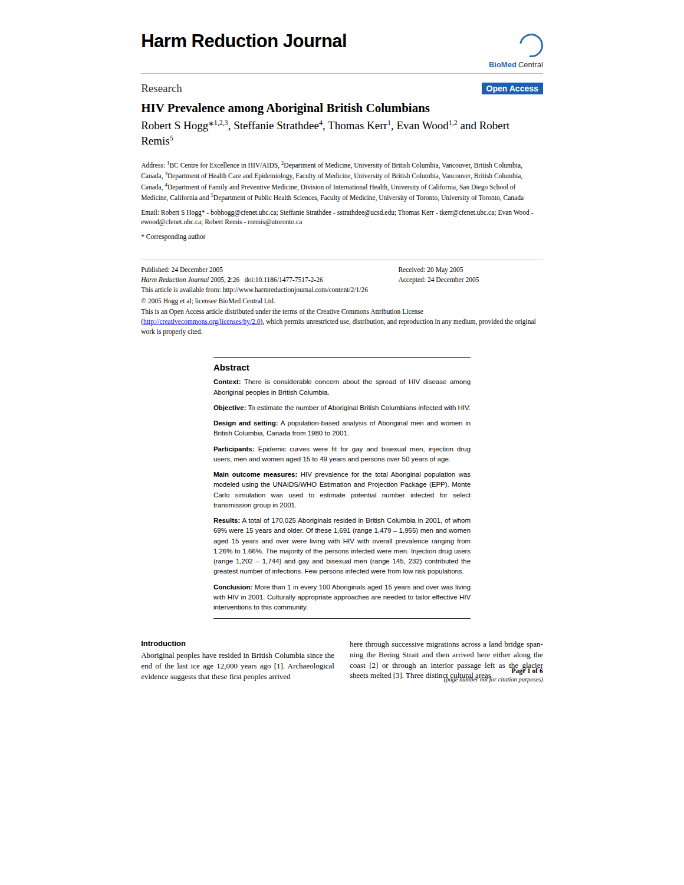Harm Reduction Journal
BioMed Central
Research
Open Access
HIV Prevalence among Aboriginal British Columbians
Robert S Hogg*1,2,3, Steffanie Strathdee4, Thomas Kerr1, Evan Wood1,2 and Robert Remis5
Address: 1BC Centre for Excellence in HIV/AIDS, 2Department of Medicine, University of British Columbia, Vancouver, British Columbia, Canada, 3Department of Health Care and Epidemiology, Faculty of Medicine, University of British Columbia, Vancouver, British Columbia, Canada, 4Department of Family and Preventive Medicine, Division of International Health, University of California, San Diego School of Medicine, California and 5Department of Public Health Sciences, Faculty of Medicine, University of Toronto, University of Toronto, Canada
Email: Robert S Hogg* - bobhogg@cfenet.ubc.ca; Steffanie Strathdee - sstrathdee@ucsd.edu; Thomas Kerr - tkerr@cfenet.ubc.ca; Evan Wood - ewood@cfenet.ubc.ca; Robert Remis - rremis@utoronto.ca
* Corresponding author
Published: 24 December 2005
Harm Reduction Journal 2005, 2:26 doi:10.1186/1477-7517-2-26
This article is available from: http://www.harmreductionjournal.com/content/2/1/26
Received: 20 May 2005
Accepted: 24 December 2005
© 2005 Hogg et al; licensee BioMed Central Ltd.
This is an Open Access article distributed under the terms of the Creative Commons Attribution License (http://creativecommons.org/licenses/by/2.0), which permits unrestricted use, distribution, and reproduction in any medium, provided the original work is properly cited.
Abstract
Context: There is considerable concern about the spread of HIV disease among Aboriginal peoples in British Columbia.
Objective: To estimate the number of Aboriginal British Columbians infected with HIV.
Design and setting: A population-based analysis of Aboriginal men and women in British Columbia, Canada from 1980 to 2001.
Participants: Epidemic curves were fit for gay and bisexual men, injection drug users, men and women aged 15 to 49 years and persons over 50 years of age.
Main outcome measures: HIV prevalence for the total Aboriginal population was modeled using the UNAIDS/WHO Estimation and Projection Package (EPP). Monte Carlo simulation was used to estimate potential number infected for select transmission group in 2001.
Results: A total of 170,025 Aboriginals resided in British Columbia in 2001, of whom 69% were 15 years and older. Of these 1,691 (range 1,479 – 1,955) men and women aged 15 years and over were living with HIV with overall prevalence ranging from 1.26% to 1.66%. The majority of the persons infected were men. Injection drug users (range 1,202 – 1,744) and gay and bisexual men (range 145, 232) contributed the greatest number of infections. Few persons infected were from low risk populations.
Conclusion: More than 1 in every 100 Aboriginals aged 15 years and over was living with HIV in 2001. Culturally appropriate approaches are needed to tailor effective HIV interventions to this community.
Introduction
Aboriginal peoples have resided in British Columbia since the end of the last ice age 12,000 years ago [1]. Archaeological evidence suggests that these first peoples arrived
here through successive migrations across a land bridge spanning the Bering Strait and then arrived here either along the coast [2] or through an interior passage left as the glacier sheets melted [3]. Three distinct cultural areas
Page 1 of 6
(page number not for citation purposes)